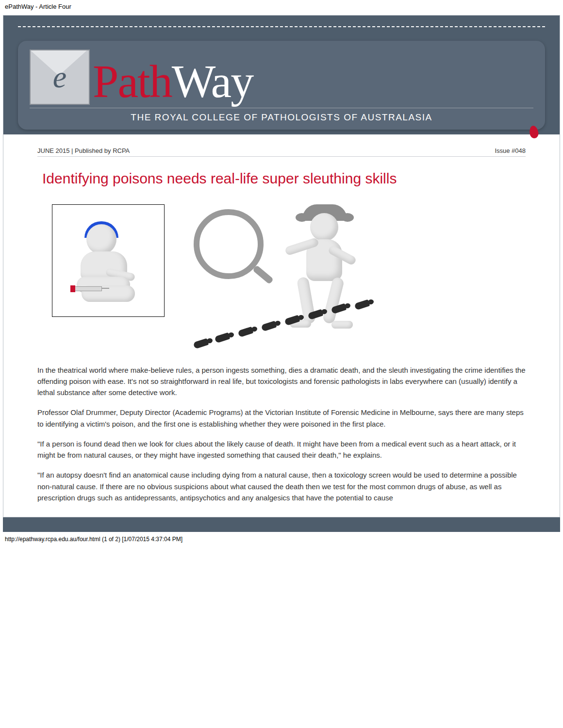ePathWay - Article Four
e
Path Way
THE ROYAL COLLEGE OF PATHOLOGISTS OF AUSTRALASIA
JUNE 2015 | Published by RCPA Issue #048
Identifying poisons needs real-life super sleuthing skills
In the theatrical world where make-believe rules, a person ingests something, dies a dramatic death, and the sleuth investigating the crime identifies the offending poison with ease. It's not so straightforward in real life, but toxicologists and forensic pathologists in labs everywhere can (usually) identify a lethal substance after some detective work.
Professor Olaf Drummer, Deputy Director (Academic Programs) at the Victorian Institute of Forensic Medicine in Melbourne, says there are many steps to identifying a victim's poison, and the first one is establishing whether they were poisoned in the first place.
"If a person is found dead then we look for clues about the likely cause of death. It might have been from a medical event such as a heart attack, or it might be from natural causes, or they might have ingested something that caused their death," he explains.
"If an autopsy doesn't find an anatomical cause including dying from a natural cause, then a toxicology screen would be used to determine a possible non-natural cause. If there are no obvious suspicions about what caused the death then we test for the most common drugs of abuse, as well as prescription drugs such as antidepressants, antipsychotics and any analgesics that have the potential to cause
http://epathway.rcpa.edu.au/four.html (1 of 2) [1/07/2015 4:37:04 PM]